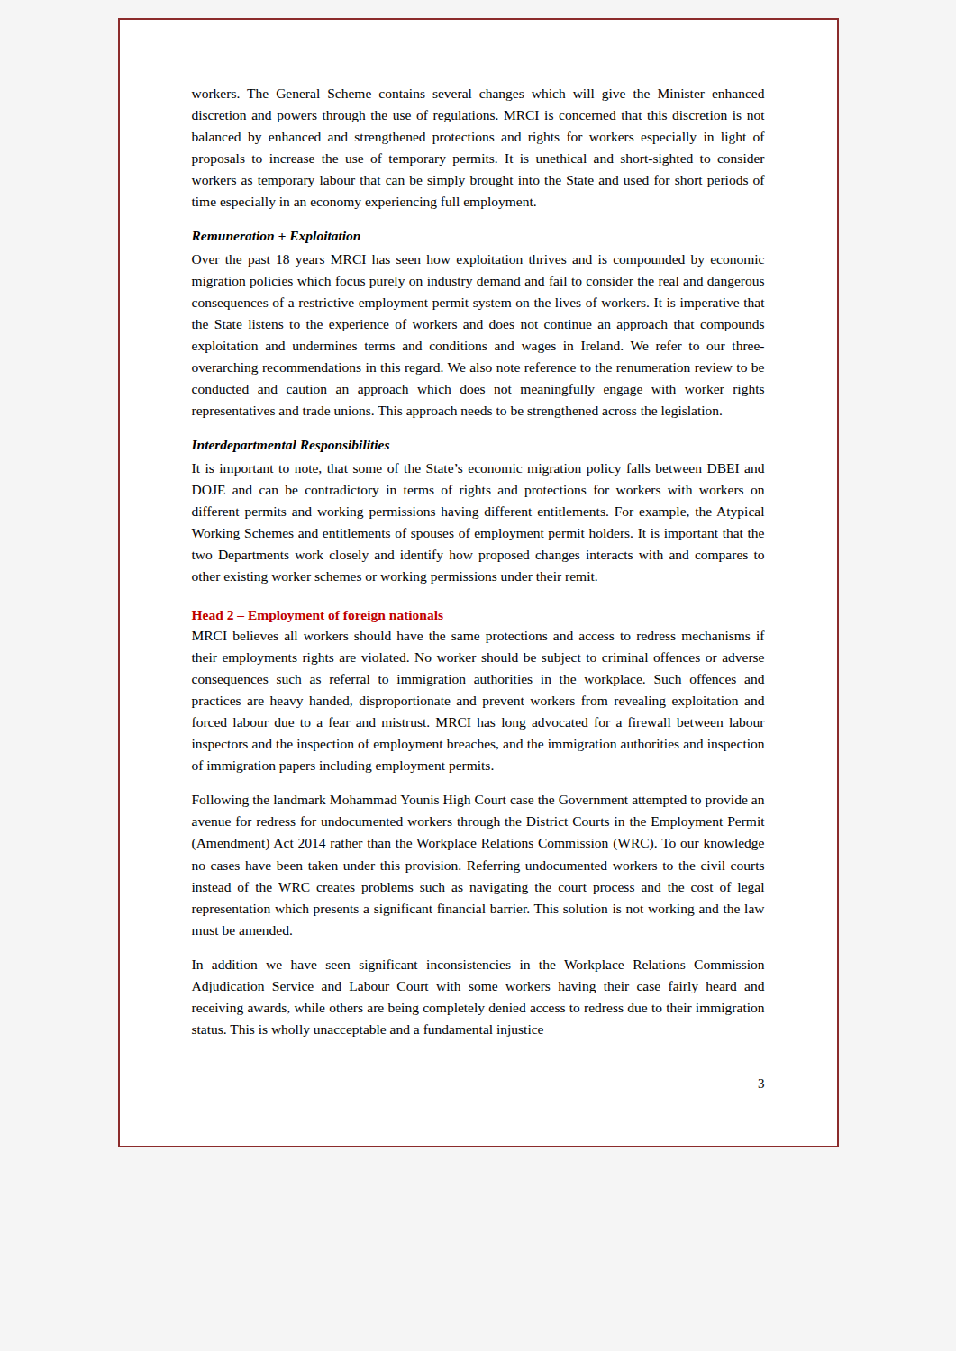workers. The General Scheme contains several changes which will give the Minister enhanced discretion and powers through the use of regulations. MRCI is concerned that this discretion is not balanced by enhanced and strengthened protections and rights for workers especially in light of proposals to increase the use of temporary permits. It is unethical and short-sighted to consider workers as temporary labour that can be simply brought into the State and used for short periods of time especially in an economy experiencing full employment.
Remuneration + Exploitation
Over the past 18 years MRCI has seen how exploitation thrives and is compounded by economic migration policies which focus purely on industry demand and fail to consider the real and dangerous consequences of a restrictive employment permit system on the lives of workers. It is imperative that the State listens to the experience of workers and does not continue an approach that compounds exploitation and undermines terms and conditions and wages in Ireland. We refer to our three-overarching recommendations in this regard. We also note reference to the renumeration review to be conducted and caution an approach which does not meaningfully engage with worker rights representatives and trade unions. This approach needs to be strengthened across the legislation.
Interdepartmental Responsibilities
It is important to note, that some of the State’s economic migration policy falls between DBEI and DOJE and can be contradictory in terms of rights and protections for workers with workers on different permits and working permissions having different entitlements. For example, the Atypical Working Schemes and entitlements of spouses of employment permit holders. It is important that the two Departments work closely and identify how proposed changes interacts with and compares to other existing worker schemes or working permissions under their remit.
Head 2 – Employment of foreign nationals
MRCI believes all workers should have the same protections and access to redress mechanisms if their employments rights are violated. No worker should be subject to criminal offences or adverse consequences such as referral to immigration authorities in the workplace. Such offences and practices are heavy handed, disproportionate and prevent workers from revealing exploitation and forced labour due to a fear and mistrust. MRCI has long advocated for a firewall between labour inspectors and the inspection of employment breaches, and the immigration authorities and inspection of immigration papers including employment permits.
Following the landmark Mohammad Younis High Court case the Government attempted to provide an avenue for redress for undocumented workers through the District Courts in the Employment Permit (Amendment) Act 2014 rather than the Workplace Relations Commission (WRC). To our knowledge no cases have been taken under this provision. Referring undocumented workers to the civil courts instead of the WRC creates problems such as navigating the court process and the cost of legal representation which presents a significant financial barrier. This solution is not working and the law must be amended.
In addition we have seen significant inconsistencies in the Workplace Relations Commission Adjudication Service and Labour Court with some workers having their case fairly heard and receiving awards, while others are being completely denied access to redress due to their immigration status. This is wholly unacceptable and a fundamental injustice
3